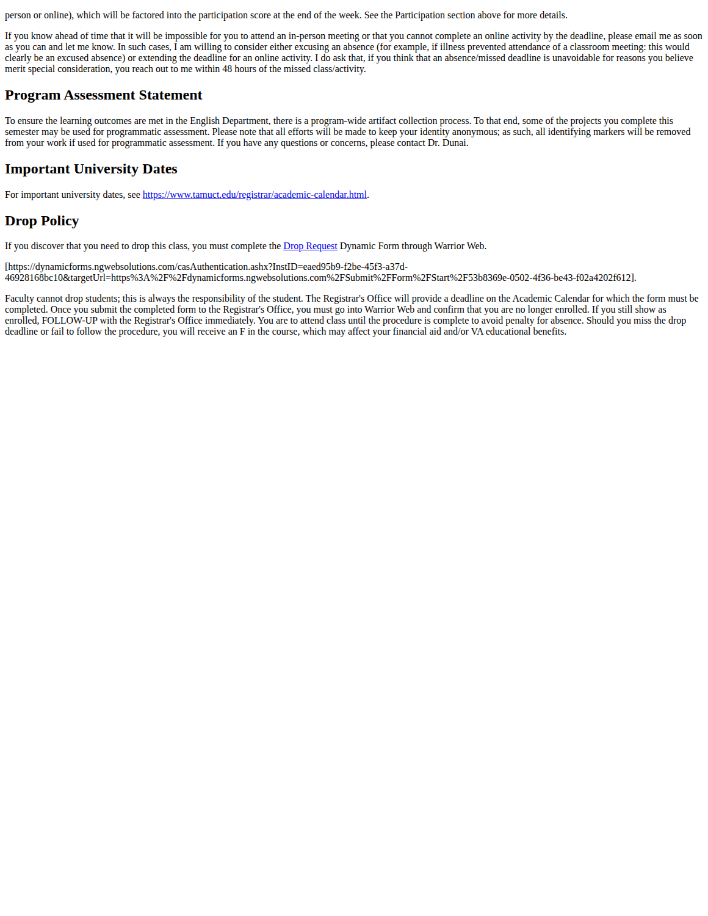person or online), which will be factored into the participation score at the end of the week. See the Participation section above for more details.
If you know ahead of time that it will be impossible for you to attend an in-person meeting or that you cannot complete an online activity by the deadline, please email me as soon as you can and let me know. In such cases, I am willing to consider either excusing an absence (for example, if illness prevented attendance of a classroom meeting: this would clearly be an excused absence) or extending the deadline for an online activity. I do ask that, if you think that an absence/missed deadline is unavoidable for reasons you believe merit special consideration, you reach out to me within 48 hours of the missed class/activity.
Program Assessment Statement
To ensure the learning outcomes are met in the English Department, there is a program-wide artifact collection process. To that end, some of the projects you complete this semester may be used for programmatic assessment. Please note that all efforts will be made to keep your identity anonymous; as such, all identifying markers will be removed from your work if used for programmatic assessment. If you have any questions or concerns, please contact Dr. Dunai.
Important University Dates
For important university dates, see https://www.tamuct.edu/registrar/academic-calendar.html.
Drop Policy
If you discover that you need to drop this class, you must complete the Drop Request Dynamic Form through Warrior Web.
[https://dynamicforms.ngwebsolutions.com/casAuthentication.ashx?InstID=eaed95b9-f2be-45f3-a37d-46928168bc10&targetUrl=https%3A%2F%2Fdynamicforms.ngwebsolutions.com%2FSubmit%2FForm%2FStart%2F53b8369e-0502-4f36-be43-f02a4202f612].
Faculty cannot drop students; this is always the responsibility of the student. The Registrar's Office will provide a deadline on the Academic Calendar for which the form must be completed. Once you submit the completed form to the Registrar's Office, you must go into Warrior Web and confirm that you are no longer enrolled. If you still show as enrolled, FOLLOW-UP with the Registrar's Office immediately. You are to attend class until the procedure is complete to avoid penalty for absence. Should you miss the drop deadline or fail to follow the procedure, you will receive an F in the course, which may affect your financial aid and/or VA educational benefits.